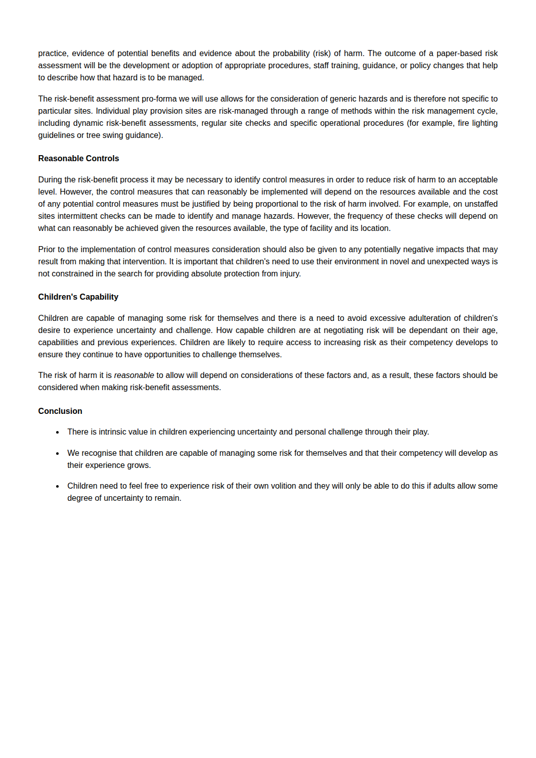practice, evidence of potential benefits and evidence about the probability (risk) of harm. The outcome of a paper-based risk assessment will be the development or adoption of appropriate procedures, staff training, guidance, or policy changes that help to describe how that hazard is to be managed.
The risk-benefit assessment pro-forma we will use allows for the consideration of generic hazards and is therefore not specific to particular sites. Individual play provision sites are risk-managed through a range of methods within the risk management cycle, including dynamic risk-benefit assessments, regular site checks and specific operational procedures (for example, fire lighting guidelines or tree swing guidance).
Reasonable Controls
During the risk-benefit process it may be necessary to identify control measures in order to reduce risk of harm to an acceptable level. However, the control measures that can reasonably be implemented will depend on the resources available and the cost of any potential control measures must be justified by being proportional to the risk of harm involved. For example, on unstaffed sites intermittent checks can be made to identify and manage hazards. However, the frequency of these checks will depend on what can reasonably be achieved given the resources available, the type of facility and its location.
Prior to the implementation of control measures consideration should also be given to any potentially negative impacts that may result from making that intervention. It is important that children's need to use their environment in novel and unexpected ways is not constrained in the search for providing absolute protection from injury.
Children's Capability
Children are capable of managing some risk for themselves and there is a need to avoid excessive adulteration of children's desire to experience uncertainty and challenge. How capable children are at negotiating risk will be dependant on their age, capabilities and previous experiences. Children are likely to require access to increasing risk as their competency develops to ensure they continue to have opportunities to challenge themselves.
The risk of harm it is reasonable to allow will depend on considerations of these factors and, as a result, these factors should be considered when making risk-benefit assessments.
Conclusion
There is intrinsic value in children experiencing uncertainty and personal challenge through their play.
We recognise that children are capable of managing some risk for themselves and that their competency will develop as their experience grows.
Children need to feel free to experience risk of their own volition and they will only be able to do this if adults allow some degree of uncertainty to remain.